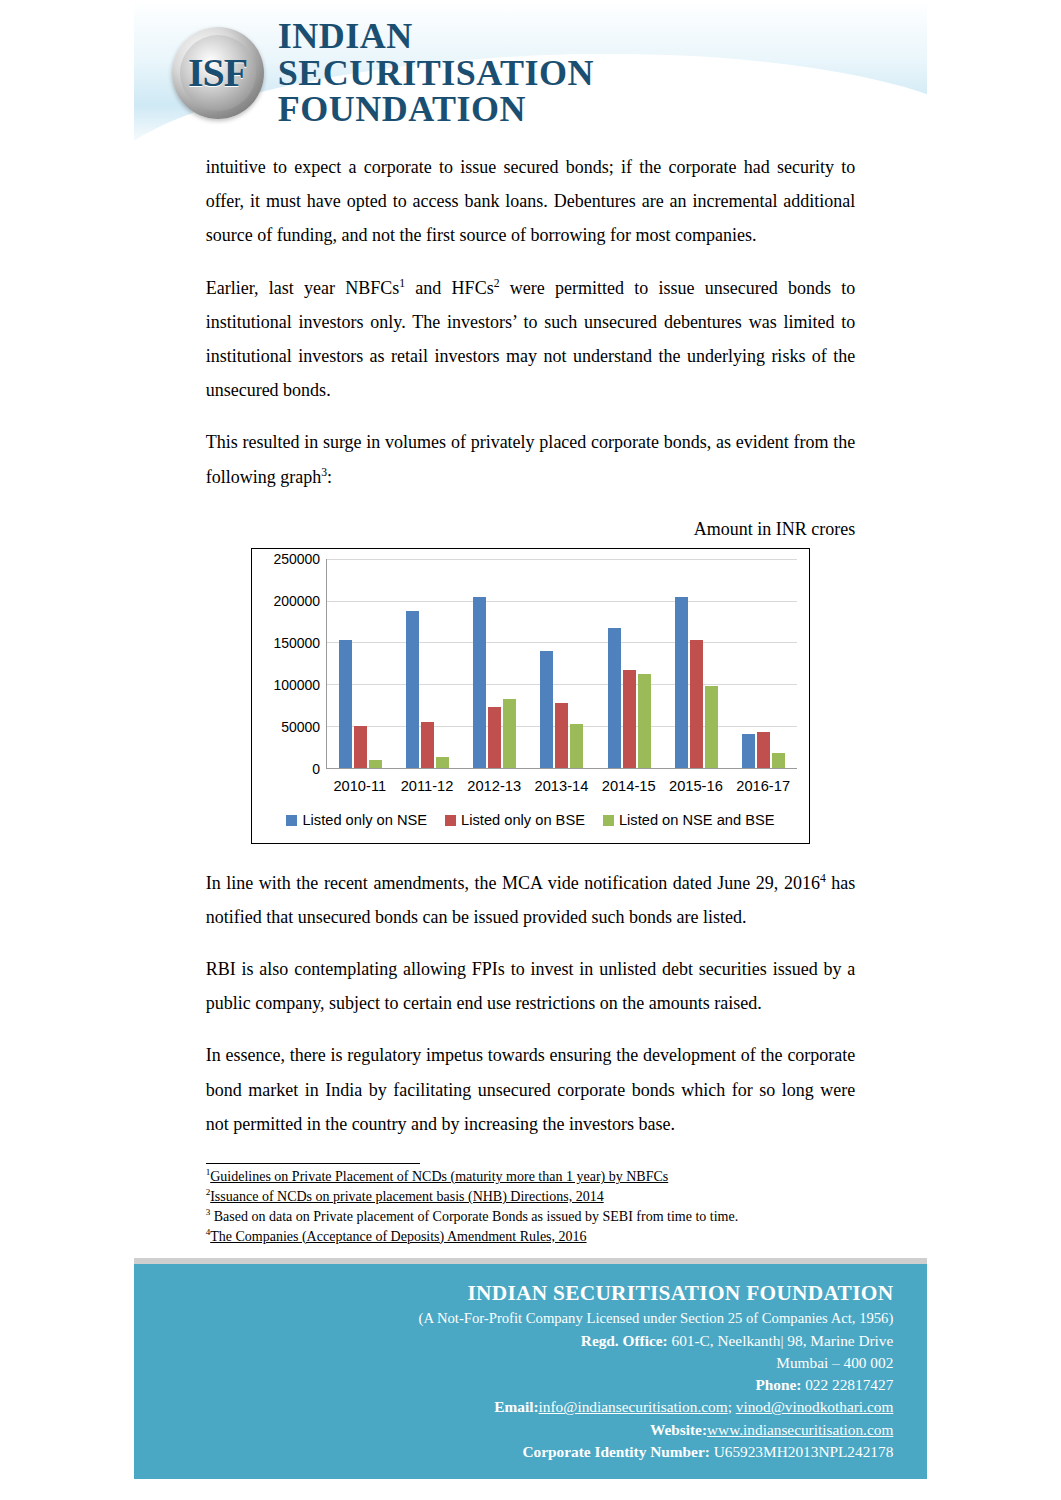ISF
INDIAN
SECURITISATION
FOUNDATION
intuitive to expect a corporate to issue secured bonds; if the corporate had security to offer, it must have opted to access bank loans. Debentures are an incremental additional source of funding, and not the first source of borrowing for most companies.
Earlier, last year NBFCs1 and HFCs2 were permitted to issue unsecured bonds to institutional investors only. The investors’ to such unsecured debentures was limited to institutional investors as retail investors may not understand the underlying risks of the unsecured bonds.
This resulted in surge in volumes of privately placed corporate bonds, as evident from the following graph3:
Amount in INR crores
250000
200000
150000
100000
50000
0
2010-11 2011-12 2012-13 2013-14 2014-15 2015-16 2016-17
Listed only on NSE Listed only on BSE Listed on NSE and BSE
In line with the recent amendments, the MCA vide notification dated June 29, 20164 has notified that unsecured bonds can be issued provided such bonds are listed.
RBI is also contemplating allowing FPIs to invest in unlisted debt securities issued by a public company, subject to certain end use restrictions on the amounts raised.
In essence, there is regulatory impetus towards ensuring the development of the corporate bond market in India by facilitating unsecured corporate bonds which for so long were not permitted in the country and by increasing the investors base.
1Guidelines on Private Placement of NCDs (maturity more than 1 year) by NBFCs
2Issuance of NCDs on private placement basis (NHB) Directions, 2014
3 Based on data on Private placement of Corporate Bonds as issued by SEBI from time to time.
4The Companies (Acceptance of Deposits) Amendment Rules, 2016
INDIAN SECURITISATION FOUNDATION
(A Not-For-Profit Company Licensed under Section 25 of Companies Act, 1956)
Regd. Office: 601-C, Neelkanth| 98, Marine Drive
Mumbai – 400 002
Phone: 022 22817427
Email: info@indiansecuritisation.com; vinod@vinodkothari.com
Website: www.indiansecuritisation.com
Corporate Identity Number: U65923MH2013NPL242178